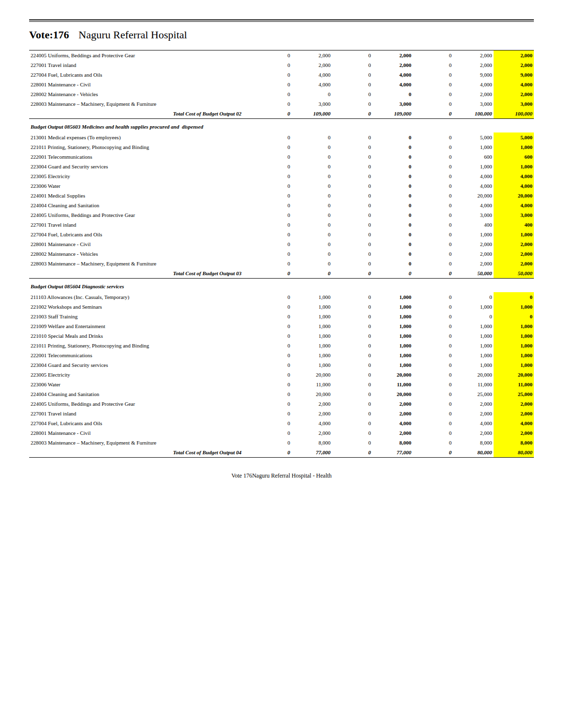Vote:176 Naguru Referral Hospital
| 224005 Uniforms, Beddings and Protective Gear | 0 | 2,000 | 0 | 2,000 | 0 | 2,000 | 2,000 |
| 227001 Travel inland | 0 | 2,000 | 0 | 2,000 | 0 | 2,000 | 2,000 |
| 227004 Fuel, Lubricants and Oils | 0 | 4,000 | 0 | 4,000 | 0 | 9,000 | 9,000 |
| 228001 Maintenance - Civil | 0 | 4,000 | 0 | 4,000 | 0 | 4,000 | 4,000 |
| 228002 Maintenance - Vehicles | 0 | 0 | 0 | 0 | 0 | 2,000 | 2,000 |
| 228003 Maintenance – Machinery, Equipment & Furniture | 0 | 3,000 | 0 | 3,000 | 0 | 3,000 | 3,000 |
| Total Cost of Budget Output 02 | 0 | 109,000 | 0 | 109,000 | 0 | 100,000 | 100,000 |
| Budget Output 085603 Medicines and health supplies procured and dispensed |
| 213001 Medical expenses (To employees) | 0 | 0 | 0 | 0 | 0 | 5,000 | 5,000 |
| 221011 Printing, Stationery, Photocopying and Binding | 0 | 0 | 0 | 0 | 0 | 1,000 | 1,000 |
| 222001 Telecommunications | 0 | 0 | 0 | 0 | 0 | 600 | 600 |
| 223004 Guard and Security services | 0 | 0 | 0 | 0 | 0 | 1,000 | 1,000 |
| 223005 Electricity | 0 | 0 | 0 | 0 | 0 | 4,000 | 4,000 |
| 223006 Water | 0 | 0 | 0 | 0 | 0 | 4,000 | 4,000 |
| 224001 Medical Supplies | 0 | 0 | 0 | 0 | 0 | 20,000 | 20,000 |
| 224004 Cleaning and Sanitation | 0 | 0 | 0 | 0 | 0 | 4,000 | 4,000 |
| 224005 Uniforms, Beddings and Protective Gear | 0 | 0 | 0 | 0 | 0 | 3,000 | 3,000 |
| 227001 Travel inland | 0 | 0 | 0 | 0 | 0 | 400 | 400 |
| 227004 Fuel, Lubricants and Oils | 0 | 0 | 0 | 0 | 0 | 1,000 | 1,000 |
| 228001 Maintenance - Civil | 0 | 0 | 0 | 0 | 0 | 2,000 | 2,000 |
| 228002 Maintenance - Vehicles | 0 | 0 | 0 | 0 | 0 | 2,000 | 2,000 |
| 228003 Maintenance – Machinery, Equipment & Furniture | 0 | 0 | 0 | 0 | 0 | 2,000 | 2,000 |
| Total Cost of Budget Output 03 | 0 | 0 | 0 | 0 | 0 | 50,000 | 50,000 |
| Budget Output 085604 Diagnostic services |
| 211103 Allowances (Inc. Casuals, Temporary) | 0 | 1,000 | 0 | 1,000 | 0 | 0 | 0 |
| 221002 Workshops and Seminars | 0 | 1,000 | 0 | 1,000 | 0 | 1,000 | 1,000 |
| 221003 Staff Training | 0 | 1,000 | 0 | 1,000 | 0 | 0 | 0 |
| 221009 Welfare and Entertainment | 0 | 1,000 | 0 | 1,000 | 0 | 1,000 | 1,000 |
| 221010 Special Meals and Drinks | 0 | 1,000 | 0 | 1,000 | 0 | 1,000 | 1,000 |
| 221011 Printing, Stationery, Photocopying and Binding | 0 | 1,000 | 0 | 1,000 | 0 | 1,000 | 1,000 |
| 222001 Telecommunications | 0 | 1,000 | 0 | 1,000 | 0 | 1,000 | 1,000 |
| 223004 Guard and Security services | 0 | 1,000 | 0 | 1,000 | 0 | 1,000 | 1,000 |
| 223005 Electricity | 0 | 20,000 | 0 | 20,000 | 0 | 20,000 | 20,000 |
| 223006 Water | 0 | 11,000 | 0 | 11,000 | 0 | 11,000 | 11,000 |
| 224004 Cleaning and Sanitation | 0 | 20,000 | 0 | 20,000 | 0 | 25,000 | 25,000 |
| 224005 Uniforms, Beddings and Protective Gear | 0 | 2,000 | 0 | 2,000 | 0 | 2,000 | 2,000 |
| 227001 Travel inland | 0 | 2,000 | 0 | 2,000 | 0 | 2,000 | 2,000 |
| 227004 Fuel, Lubricants and Oils | 0 | 4,000 | 0 | 4,000 | 0 | 4,000 | 4,000 |
| 228001 Maintenance - Civil | 0 | 2,000 | 0 | 2,000 | 0 | 2,000 | 2,000 |
| 228003 Maintenance – Machinery, Equipment & Furniture | 0 | 8,000 | 0 | 8,000 | 0 | 8,000 | 8,000 |
| Total Cost of Budget Output 04 | 0 | 77,000 | 0 | 77,000 | 0 | 80,000 | 80,000 |
Vote 176Naguru Referral Hospital - Health